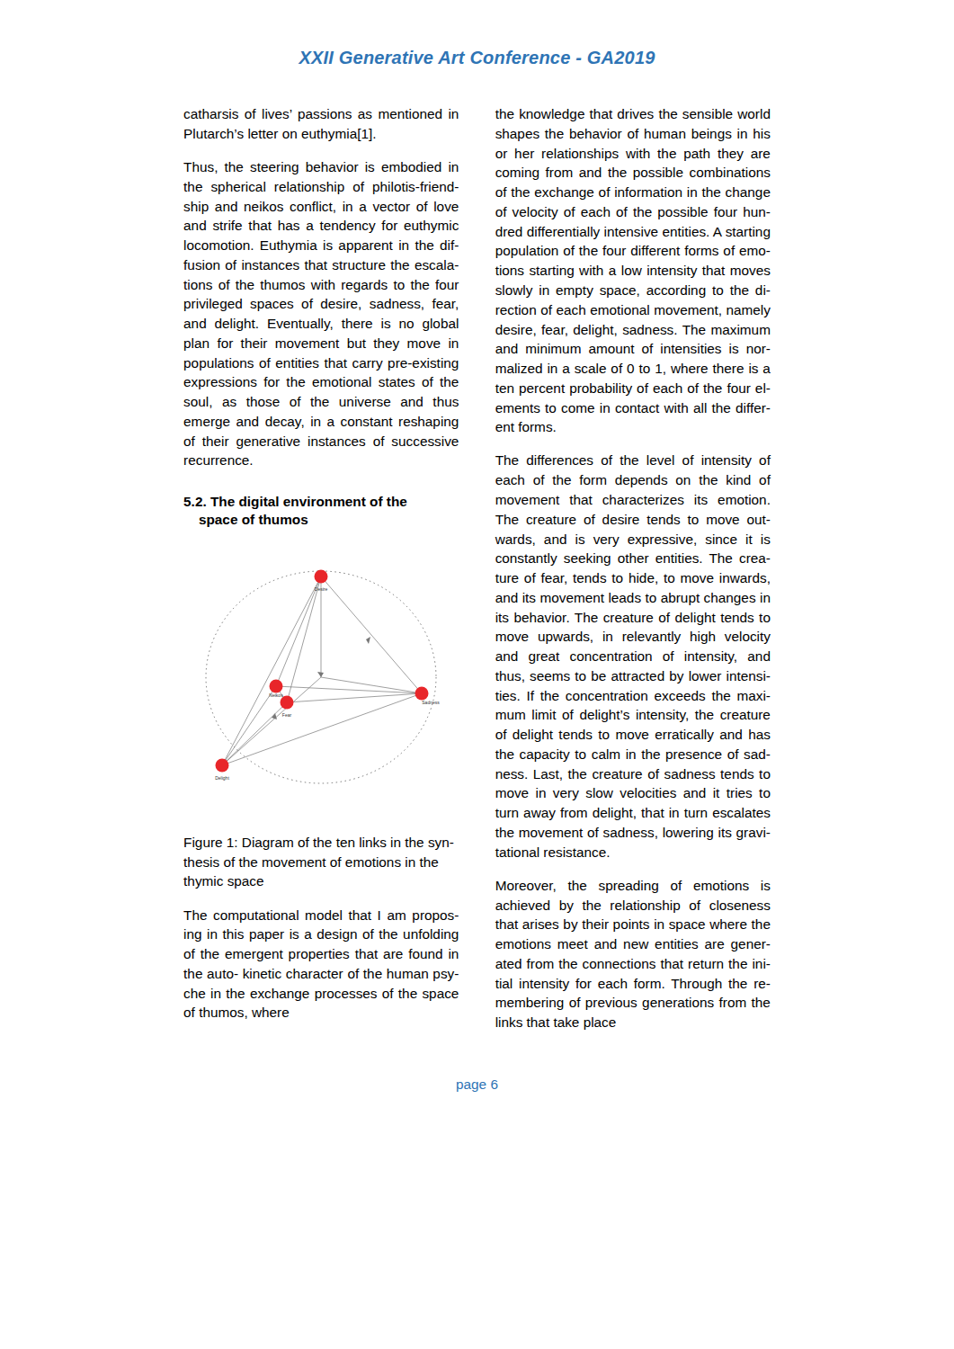XXII Generative Art Conference - GA2019
catharsis of lives’ passions as mentioned in Plutarch’s letter on euthymia[1].
Thus, the steering behavior is embodied in the spherical relationship of philotis-friendship and neikos conflict, in a vector of love and strife that has a tendency for euthymic locomotion. Euthymia is apparent in the diffusion of instances that structure the escalations of the thumos with regards to the four privileged spaces of desire, sadness, fear, and delight. Eventually, there is no global plan for their movement but they move in populations of entities that carry pre-existing expressions for the emotional states of the soul, as those of the universe and thus emerge and decay, in a constant reshaping of their generative instances of successive recurrence.
5.2. The digital environment of thespace of thumos
Desire Sadness Delight Neikos Fear
Figure 1: Diagram of the ten links in the synthesis of the movement of emotions in the thymic space
The computational model that I am proposing in this paper is a design of the unfolding of the emergent properties that are found in the auto- kinetic character of the human psyche in the exchange processes of the space of thumos, where
the knowledge that drives the sensible world shapes the behavior of human beings in his or her relationships with the path they are coming from and the possible combinations of the exchange of information in the change of velocity of each of the possible four hundred differentially intensive entities. A starting population of the four different forms of emotions starting with a low intensity that moves slowly in empty space, according to the direction of each emotional movement, namely desire, fear, delight, sadness. The maximum and minimum amount of intensities is normalized in a scale of 0 to 1, where there is a ten percent probability of each of the four elements to come in contact with all the different forms.
The differences of the level of intensity of each of the form depends on the kind of movement that characterizes its emotion. The creature of desire tends to move outwards, and is very expressive, since it is constantly seeking other entities. The creature of fear, tends to hide, to move inwards, and its movement leads to abrupt changes in its behavior. The creature of delight tends to move upwards, in relevantly high velocity and great concentration of intensity, and thus, seems to be attracted by lower intensities. If the concentration exceeds the maximum limit of delight’s intensity, the creature of delight tends to move erratically and has the capacity to calm in the presence of sadness. Last, the creature of sadness tends to move in very slow velocities and it tries to turn away from delight, that in turn escalates the movement of sadness, lowering its gravitational resistance.
Moreover, the spreading of emotions is achieved by the relationship of closeness that arises by their points in space where the emotions meet and new entities are generated from the connections that return the initial intensity for each form. Through the remembering of previous generations from the links that take place
page 6